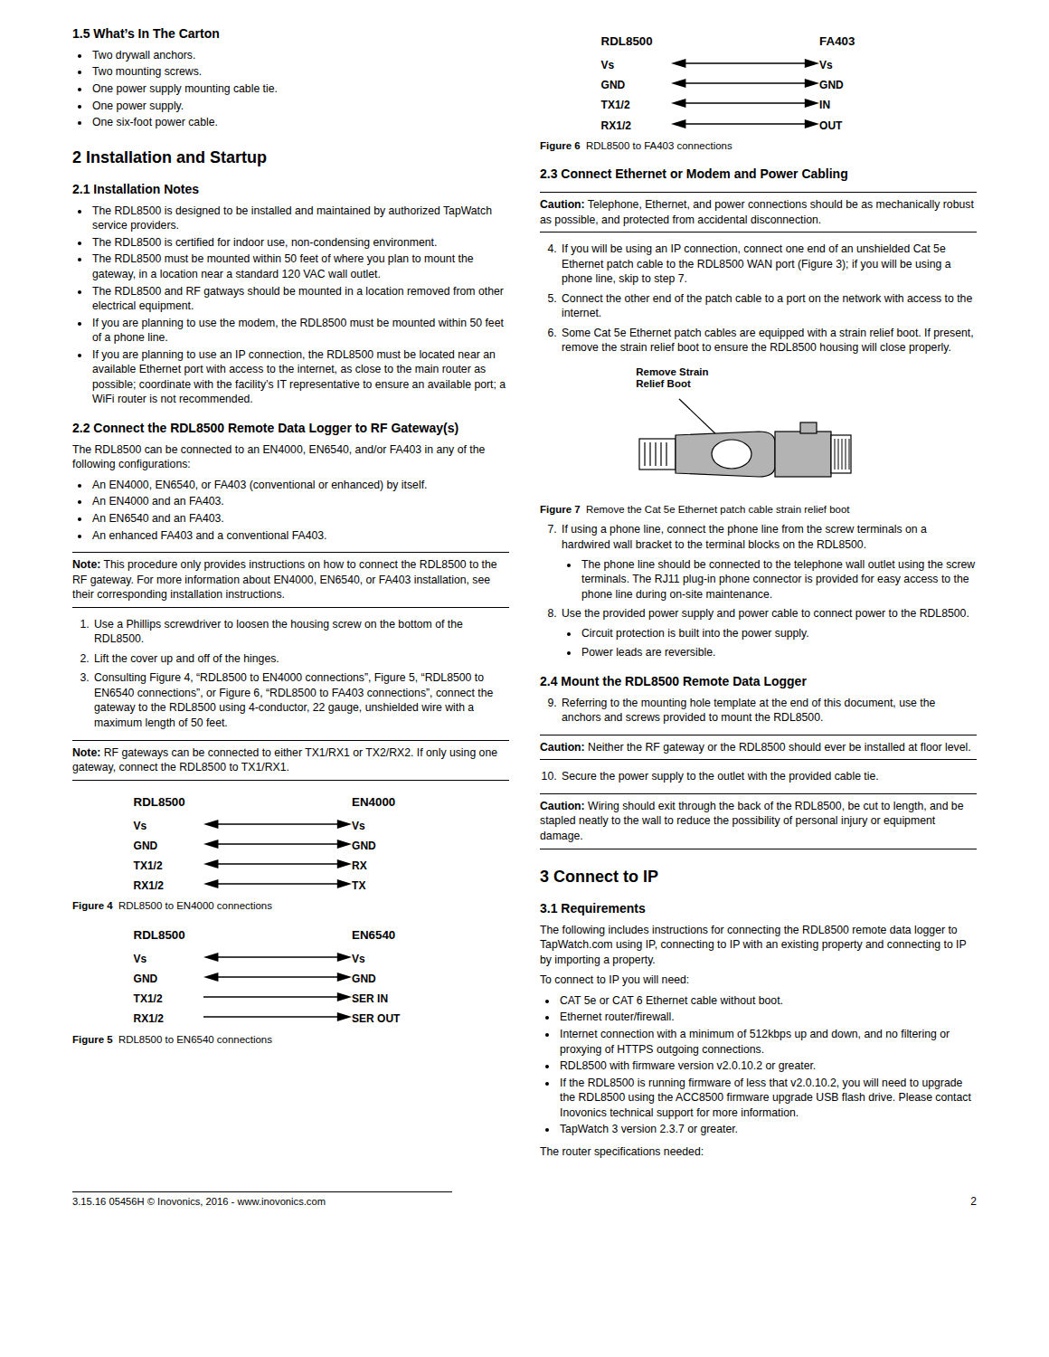1.5 What’s In The Carton
Two drywall anchors.
Two mounting screws.
One power supply mounting cable tie.
One power supply.
One six-foot power cable.
2 Installation and Startup
2.1 Installation Notes
The RDL8500 is designed to be installed and maintained by authorized TapWatch service providers.
The RDL8500 is certified for indoor use, non-condensing environment.
The RDL8500 must be mounted within 50 feet of where you plan to mount the gateway, in a location near a standard 120 VAC wall outlet.
The RDL8500 and RF gatways should be mounted in a location removed from other electrical equipment.
If you are planning to use the modem, the RDL8500 must be mounted within 50 feet of a phone line.
If you are planning to use an IP connection, the RDL8500 must be located near an available Ethernet port with access to the internet, as close to the main router as possible; coordinate with the facility’s IT representative to ensure an available port; a WiFi router is not recommended.
2.2 Connect the RDL8500 Remote Data Logger to RF Gateway(s)
The RDL8500 can be connected to an EN4000, EN6540, and/or FA403 in any of the following configurations:
An EN4000, EN6540, or FA403 (conventional or enhanced) by itself.
An EN4000 and an FA403.
An EN6540 and an FA403.
An enhanced FA403 and a conventional FA403.
Note: This procedure only provides instructions on how to connect the RDL8500 to the RF gateway. For more information about EN4000, EN6540, or FA403 installation, see their corresponding installation instructions.
Use a Phillips screwdriver to loosen the housing screw on the bottom of the RDL8500.
Lift the cover up and off of the hinges.
Consulting Figure 4, “RDL8500 to EN4000 connections”, Figure 5, “RDL8500 to EN6540 connections”, or Figure 6, “RDL8500 to FA403 connections”, connect the gateway to the RDL8500 using 4-conductor, 22 gauge, unshielded wire with a maximum length of 50 feet.
Note: RF gateways can be connected to either TX1/RX1 or TX2/RX2. If only using one gateway, connect the RDL8500 to TX1/RX1.
| RDL8500 | | EN4000 |
| Vs | | Vs |
| GND | | GND |
| TX1/2 | | RX |
| RX1/2 | | TX |
Figure 4 RDL8500 to EN4000 connections
| RDL8500 | | EN6540 |
| Vs | | Vs |
| GND | | GND |
| TX1/2 | | SER IN |
| RX1/2 | | SER OUT |
Figure 5 RDL8500 to EN6540 connections
| RDL8500 | | FA403 |
| Vs | | Vs |
| GND | | GND |
| TX1/2 | | IN |
| RX1/2 | | OUT |
Figure 6 RDL8500 to FA403 connections
2.3 Connect Ethernet or Modem and Power Cabling
Caution: Telephone, Ethernet, and power connections should be as mechanically robust as possible, and protected from accidental disconnection.
If you will be using an IP connection, connect one end of an unshielded Cat 5e Ethernet patch cable to the RDL8500 WAN port (Figure 3); if you will be using a phone line, skip to step 7.
Connect the other end of the patch cable to a port on the network with access to the internet.
Some Cat 5e Ethernet patch cables are equipped with a strain relief boot. If present, remove the strain relief boot to ensure the RDL8500 housing will close properly.
Remove Strain
Relief Boot
Figure 7 Remove the Cat 5e Ethernet patch cable strain relief boot
If using a phone line, connect the phone line from the screw terminals on a hardwired wall bracket to the terminal blocks on the RDL8500.
The phone line should be connected to the telephone wall outlet using the screw terminals. The RJ11 plug-in phone connector is provided for easy access to the phone line during on-site maintenance.
Use the provided power supply and power cable to connect power to the RDL8500.
Circuit protection is built into the power supply.
Power leads are reversible.
2.4 Mount the RDL8500 Remote Data Logger
Referring to the mounting hole template at the end of this document, use the anchors and screws provided to mount the RDL8500.
Caution: Neither the RF gateway or the RDL8500 should ever be installed at floor level.
Secure the power supply to the outlet with the provided cable tie.
Caution: Wiring should exit through the back of the RDL8500, be cut to length, and be stapled neatly to the wall to reduce the possibility of personal injury or equipment damage.
3 Connect to IP
3.1 Requirements
The following includes instructions for connecting the RDL8500 remote data logger to TapWatch.com using IP, connecting to IP with an existing property and connecting to IP by importing a property.
To connect to IP you will need:
CAT 5e or CAT 6 Ethernet cable without boot.
Ethernet router/firewall.
Internet connection with a minimum of 512kbps up and down, and no filtering or proxying of HTTPS outgoing connections.
RDL8500 with firmware version v2.0.10.2 or greater.
If the RDL8500 is running firmware of less that v2.0.10.2, you will need to upgrade the RDL8500 using the ACC8500 firmware upgrade USB flash drive. Please contact Inovonics technical support for more information.
TapWatch 3 version 2.3.7 or greater.
The router specifications needed:
3.15.16 05456H © Inovonics, 2016 - www.inovonics.com
2